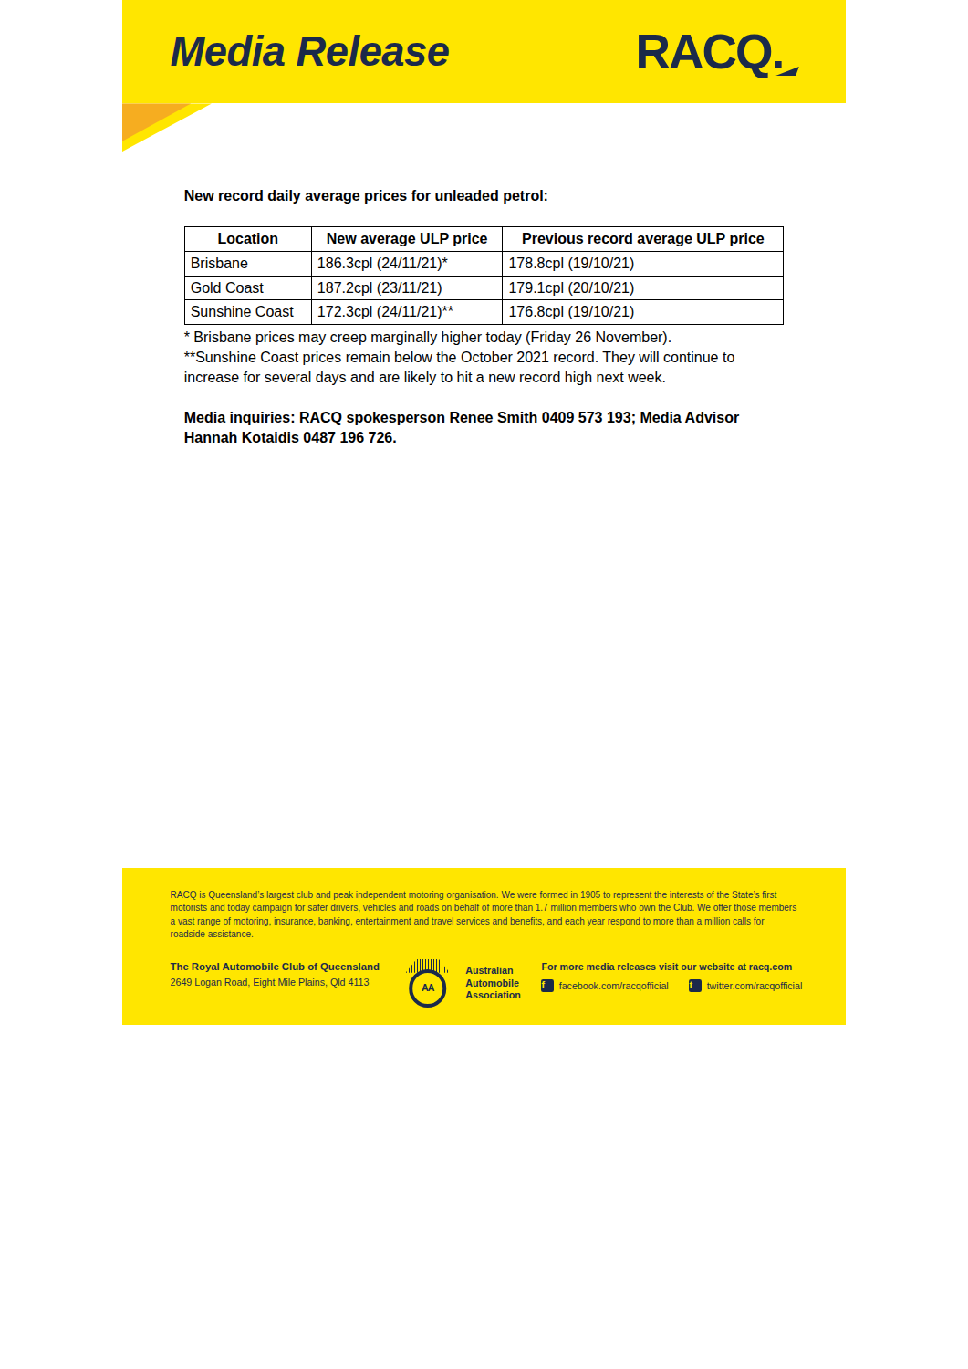Media Release
RACQ.
New record daily average prices for unleaded petrol:
| Location | New average ULP price | Previous record average ULP price |
| --- | --- | --- |
| Brisbane | 186.3cpl (24/11/21)* | 178.8cpl (19/10/21) |
| Gold Coast | 187.2cpl (23/11/21) | 179.1cpl (20/10/21) |
| Sunshine Coast | 172.3cpl (24/11/21)** | 176.8cpl (19/10/21) |
* Brisbane prices may creep marginally higher today (Friday 26 November).
**Sunshine Coast prices remain below the October 2021 record. They will continue to increase for several days and are likely to hit a new record high next week.
Media inquiries: RACQ spokesperson Renee Smith 0409 573 193; Media Advisor Hannah Kotaidis 0487 196 726.
RACQ is Queensland’s largest club and peak independent motoring organisation. We were formed in 1905 to represent the interests of the State’s first motorists and today campaign for safer drivers, vehicles and roads on behalf of more than 1.7 million members who own the Club. We offer those members a vast range of motoring, insurance, banking, entertainment and travel services and benefits, and each year respond to more than a million calls for roadside assistance.
The Royal Automobile Club of Queensland
2649 Logan Road, Eight Mile Plains, Qld 4113
AA
Australian
Automobile
Association
For more media releases visit our website at racq.com
ffacebook.com/racqofficial ttwitter.com/racqofficial